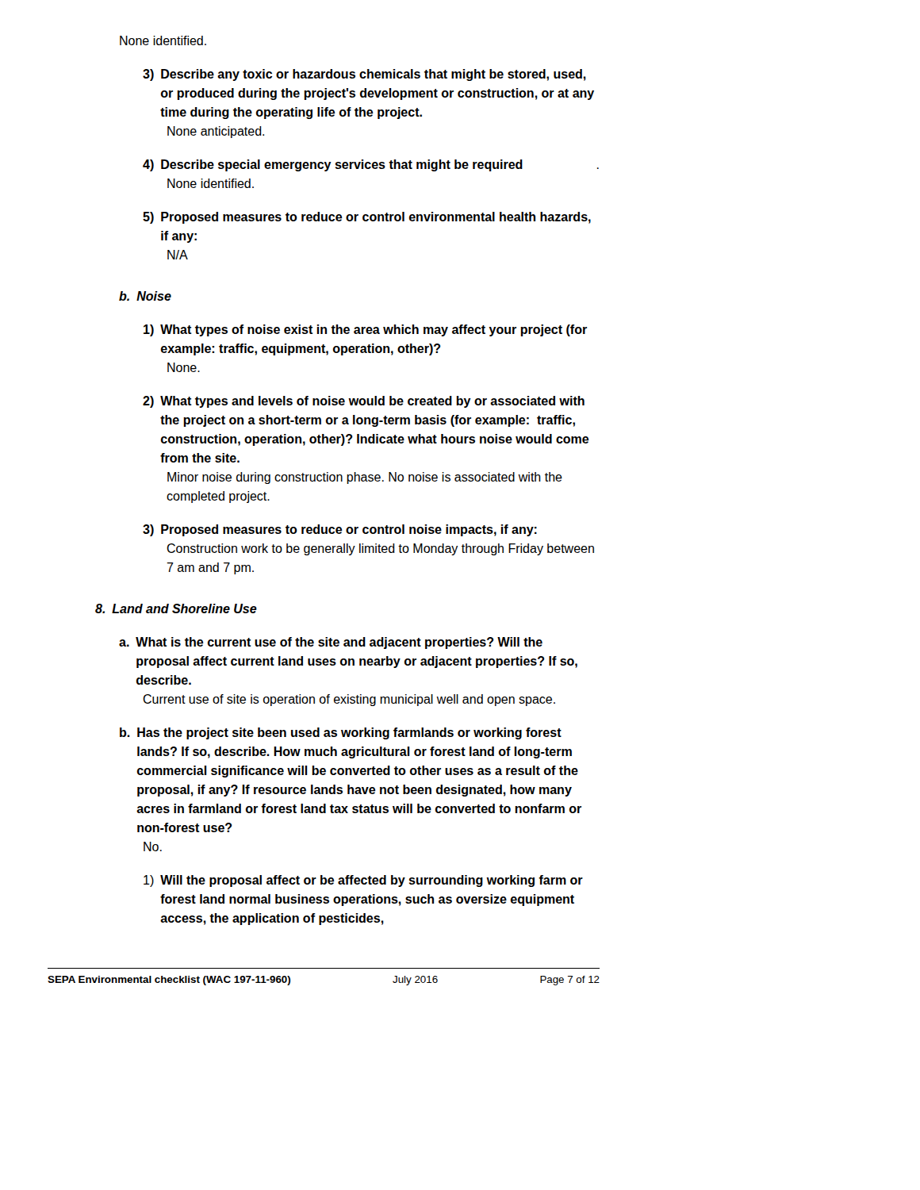None identified.
3) Describe any toxic or hazardous chemicals that might be stored, used, or produced during the project's development or construction, or at any time during the operating life of the project.
None anticipated.
4) Describe special emergency services that might be required.
None identified.
5) Proposed measures to reduce or control environmental health hazards, if any:
N/A
b. Noise
1) What types of noise exist in the area which may affect your project (for example: traffic, equipment, operation, other)?
None.
2) What types and levels of noise would be created by or associated with the project on a short-term or a long-term basis (for example: traffic, construction, operation, other)? Indicate what hours noise would come from the site.
Minor noise during construction phase. No noise is associated with the completed project.
3) Proposed measures to reduce or control noise impacts, if any:
Construction work to be generally limited to Monday through Friday between 7 am and 7 pm.
8. Land and Shoreline Use
a. What is the current use of the site and adjacent properties? Will the proposal affect current land uses on nearby or adjacent properties? If so, describe.
Current use of site is operation of existing municipal well and open space.
b. Has the project site been used as working farmlands or working forest lands? If so, describe. How much agricultural or forest land of long-term commercial significance will be converted to other uses as a result of the proposal, if any? If resource lands have not been designated, how many acres in farmland or forest land tax status will be converted to nonfarm or non-forest use?
No.
1) Will the proposal affect or be affected by surrounding working farm or forest land normal business operations, such as oversize equipment access, the application of pesticides,
SEPA Environmental checklist (WAC 197-11-960) July 2016 Page 7 of 12